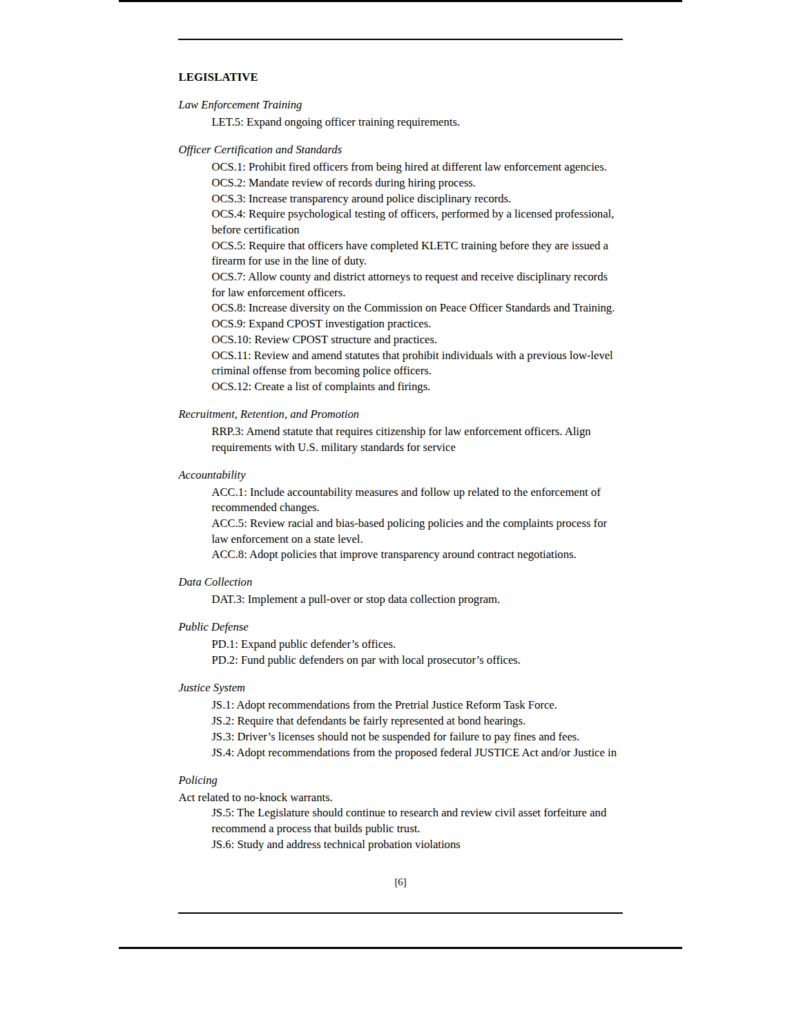LEGISLATIVE
Law Enforcement Training
LET.5: Expand ongoing officer training requirements.
Officer Certification and Standards
OCS.1: Prohibit fired officers from being hired at different law enforcement agencies.
OCS.2: Mandate review of records during hiring process.
OCS.3: Increase transparency around police disciplinary records.
OCS.4: Require psychological testing of officers, performed by a licensed professional, before certification
OCS.5: Require that officers have completed KLETC training before they are issued a firearm for use in the line of duty.
OCS.7: Allow county and district attorneys to request and receive disciplinary records for law enforcement officers.
OCS.8: Increase diversity on the Commission on Peace Officer Standards and Training.
OCS.9: Expand CPOST investigation practices.
OCS.10: Review CPOST structure and practices.
OCS.11: Review and amend statutes that prohibit individuals with a previous low-level criminal offense from becoming police officers.
OCS.12: Create a list of complaints and firings.
Recruitment, Retention, and Promotion
RRP.3: Amend statute that requires citizenship for law enforcement officers. Align requirements with U.S. military standards for service
Accountability
ACC.1: Include accountability measures and follow up related to the enforcement of recommended changes.
ACC.5: Review racial and bias-based policing policies and the complaints process for law enforcement on a state level.
ACC.8: Adopt policies that improve transparency around contract negotiations.
Data Collection
DAT.3: Implement a pull-over or stop data collection program.
Public Defense
PD.1: Expand public defender’s offices.
PD.2: Fund public defenders on par with local prosecutor’s offices.
Justice System
JS.1: Adopt recommendations from the Pretrial Justice Reform Task Force.
JS.2: Require that defendants be fairly represented at bond hearings.
JS.3: Driver’s licenses should not be suspended for failure to pay fines and fees.
JS.4: Adopt recommendations from the proposed federal JUSTICE Act and/or Justice in
Policing
Act related to no-knock warrants.
JS.5: The Legislature should continue to research and review civil asset forfeiture and recommend a process that builds public trust.
JS.6: Study and address technical probation violations
[6]